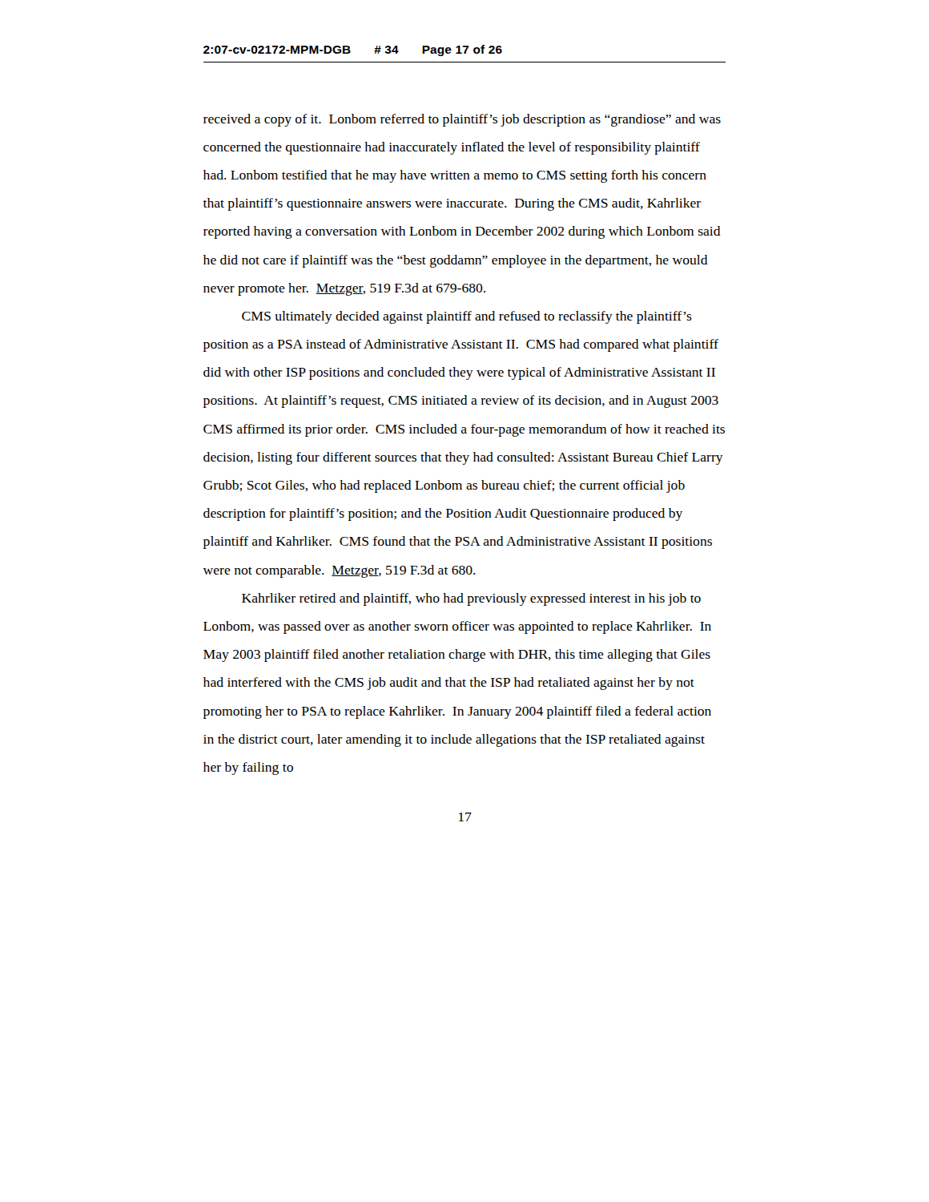2:07-cv-02172-MPM-DGB # 34 Page 17 of 26
received a copy of it. Lonbom referred to plaintiff’s job description as “grandiose” and was concerned the questionnaire had inaccurately inflated the level of responsibility plaintiff had. Lonbom testified that he may have written a memo to CMS setting forth his concern that plaintiff’s questionnaire answers were inaccurate. During the CMS audit, Kahrliker reported having a conversation with Lonbom in December 2002 during which Lonbom said he did not care if plaintiff was the “best goddamn” employee in the department, he would never promote her. Metzger, 519 F.3d at 679-680.
CMS ultimately decided against plaintiff and refused to reclassify the plaintiff’s position as a PSA instead of Administrative Assistant II. CMS had compared what plaintiff did with other ISP positions and concluded they were typical of Administrative Assistant II positions. At plaintiff’s request, CMS initiated a review of its decision, and in August 2003 CMS affirmed its prior order. CMS included a four-page memorandum of how it reached its decision, listing four different sources that they had consulted: Assistant Bureau Chief Larry Grubb; Scot Giles, who had replaced Lonbom as bureau chief; the current official job description for plaintiff’s position; and the Position Audit Questionnaire produced by plaintiff and Kahrliker. CMS found that the PSA and Administrative Assistant II positions were not comparable. Metzger, 519 F.3d at 680.
Kahrliker retired and plaintiff, who had previously expressed interest in his job to Lonbom, was passed over as another sworn officer was appointed to replace Kahrliker. In May 2003 plaintiff filed another retaliation charge with DHR, this time alleging that Giles had interfered with the CMS job audit and that the ISP had retaliated against her by not promoting her to PSA to replace Kahrliker. In January 2004 plaintiff filed a federal action in the district court, later amending it to include allegations that the ISP retaliated against her by failing to
17